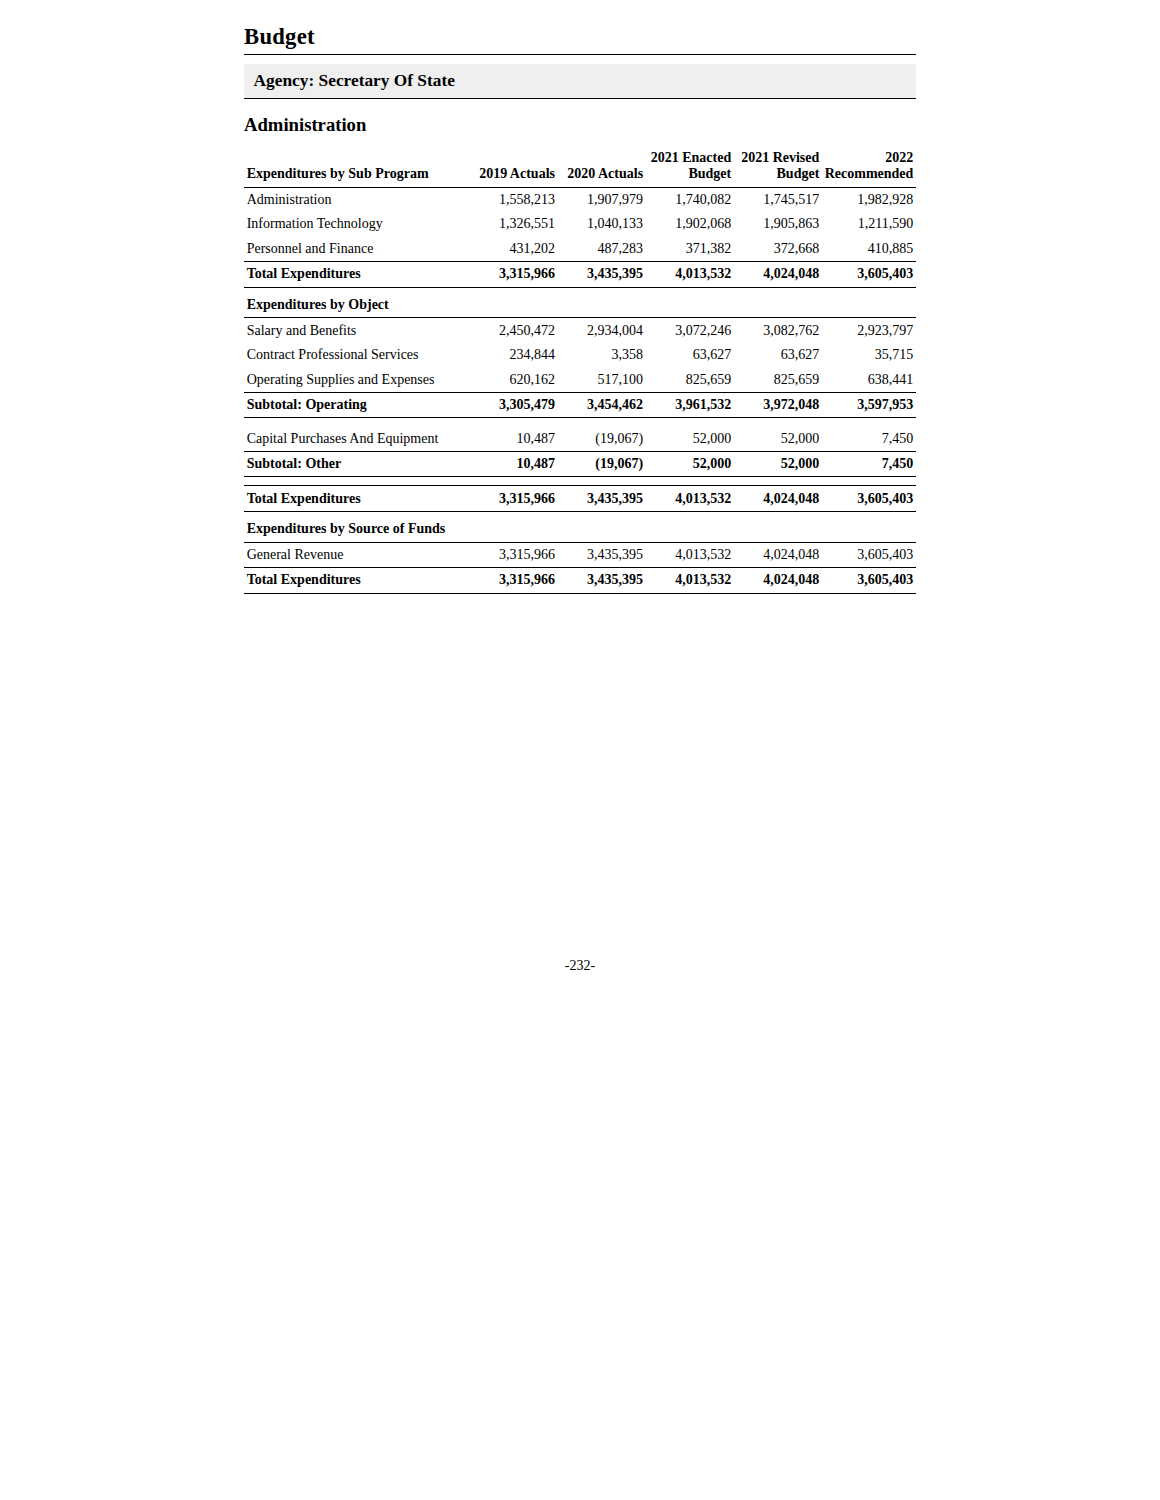Budget
Agency: Secretary Of State
Administration
| Expenditures by Sub Program | 2019 Actuals | 2020 Actuals | 2021 Enacted Budget | 2021 Revised Budget | 2022 Recommended |
| --- | --- | --- | --- | --- | --- |
| Administration | 1,558,213 | 1,907,979 | 1,740,082 | 1,745,517 | 1,982,928 |
| Information Technology | 1,326,551 | 1,040,133 | 1,902,068 | 1,905,863 | 1,211,590 |
| Personnel and Finance | 431,202 | 487,283 | 371,382 | 372,668 | 410,885 |
| Total Expenditures | 3,315,966 | 3,435,395 | 4,013,532 | 4,024,048 | 3,605,403 |
| Expenditures by Object | | | | | |
| Salary and Benefits | 2,450,472 | 2,934,004 | 3,072,246 | 3,082,762 | 2,923,797 |
| Contract Professional Services | 234,844 | 3,358 | 63,627 | 63,627 | 35,715 |
| Operating Supplies and Expenses | 620,162 | 517,100 | 825,659 | 825,659 | 638,441 |
| Subtotal: Operating | 3,305,479 | 3,454,462 | 3,961,532 | 3,972,048 | 3,597,953 |
| Capital Purchases And Equipment | 10,487 | (19,067) | 52,000 | 52,000 | 7,450 |
| Subtotal: Other | 10,487 | (19,067) | 52,000 | 52,000 | 7,450 |
| Total Expenditures | 3,315,966 | 3,435,395 | 4,013,532 | 4,024,048 | 3,605,403 |
| Expenditures by Source of Funds | | | | | |
| General Revenue | 3,315,966 | 3,435,395 | 4,013,532 | 4,024,048 | 3,605,403 |
| Total Expenditures | 3,315,966 | 3,435,395 | 4,013,532 | 4,024,048 | 3,605,403 |
-232-